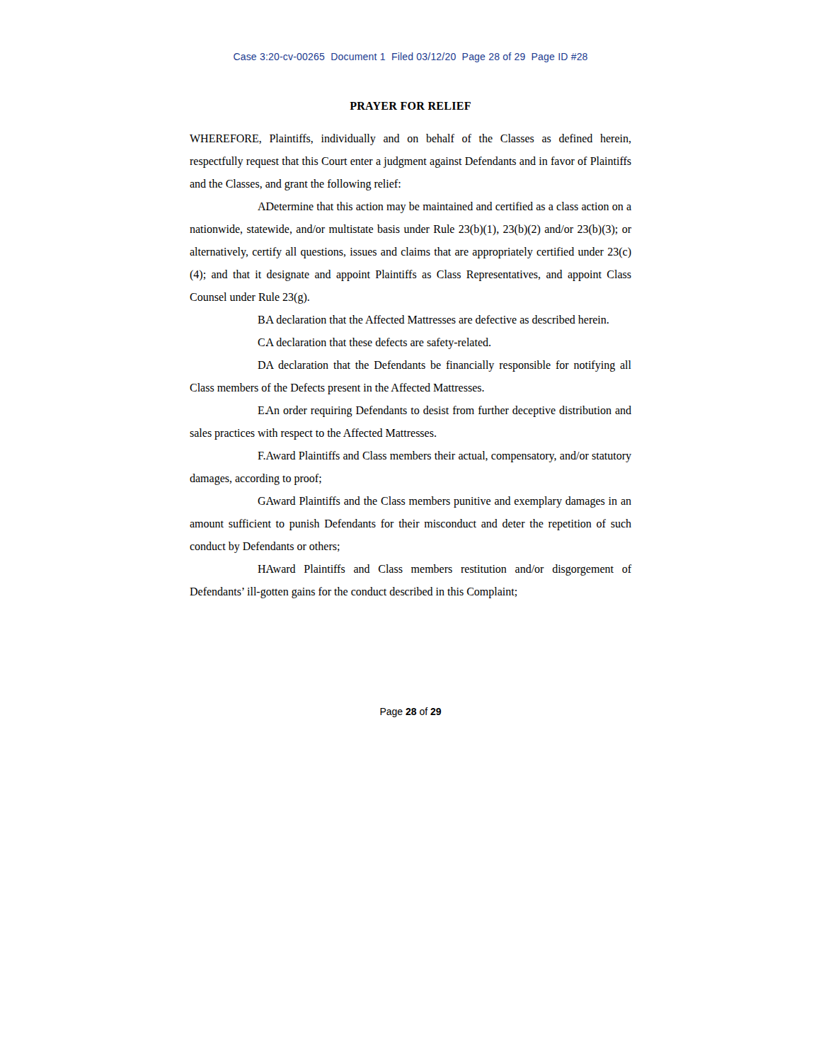Case 3:20-cv-00265 Document 1 Filed 03/12/20 Page 28 of 29 Page ID #28
Prayer for Relief
WHEREFORE, Plaintiffs, individually and on behalf of the Classes as defined herein, respectfully request that this Court enter a judgment against Defendants and in favor of Plaintiffs and the Classes, and grant the following relief:
A. Determine that this action may be maintained and certified as a class action on a nationwide, statewide, and/or multistate basis under Rule 23(b)(1), 23(b)(2) and/or 23(b)(3); or alternatively, certify all questions, issues and claims that are appropriately certified under 23(c)(4); and that it designate and appoint Plaintiffs as Class Representatives, and appoint Class Counsel under Rule 23(g).
B. A declaration that the Affected Mattresses are defective as described herein.
C. A declaration that these defects are safety-related.
D. A declaration that the Defendants be financially responsible for notifying all Class members of the Defects present in the Affected Mattresses.
E. An order requiring Defendants to desist from further deceptive distribution and sales practices with respect to the Affected Mattresses.
F. Award Plaintiffs and Class members their actual, compensatory, and/or statutory damages, according to proof;
G. Award Plaintiffs and the Class members punitive and exemplary damages in an amount sufficient to punish Defendants for their misconduct and deter the repetition of such conduct by Defendants or others;
H. Award Plaintiffs and Class members restitution and/or disgorgement of Defendants’ ill-gotten gains for the conduct described in this Complaint;
Page 28 of 29